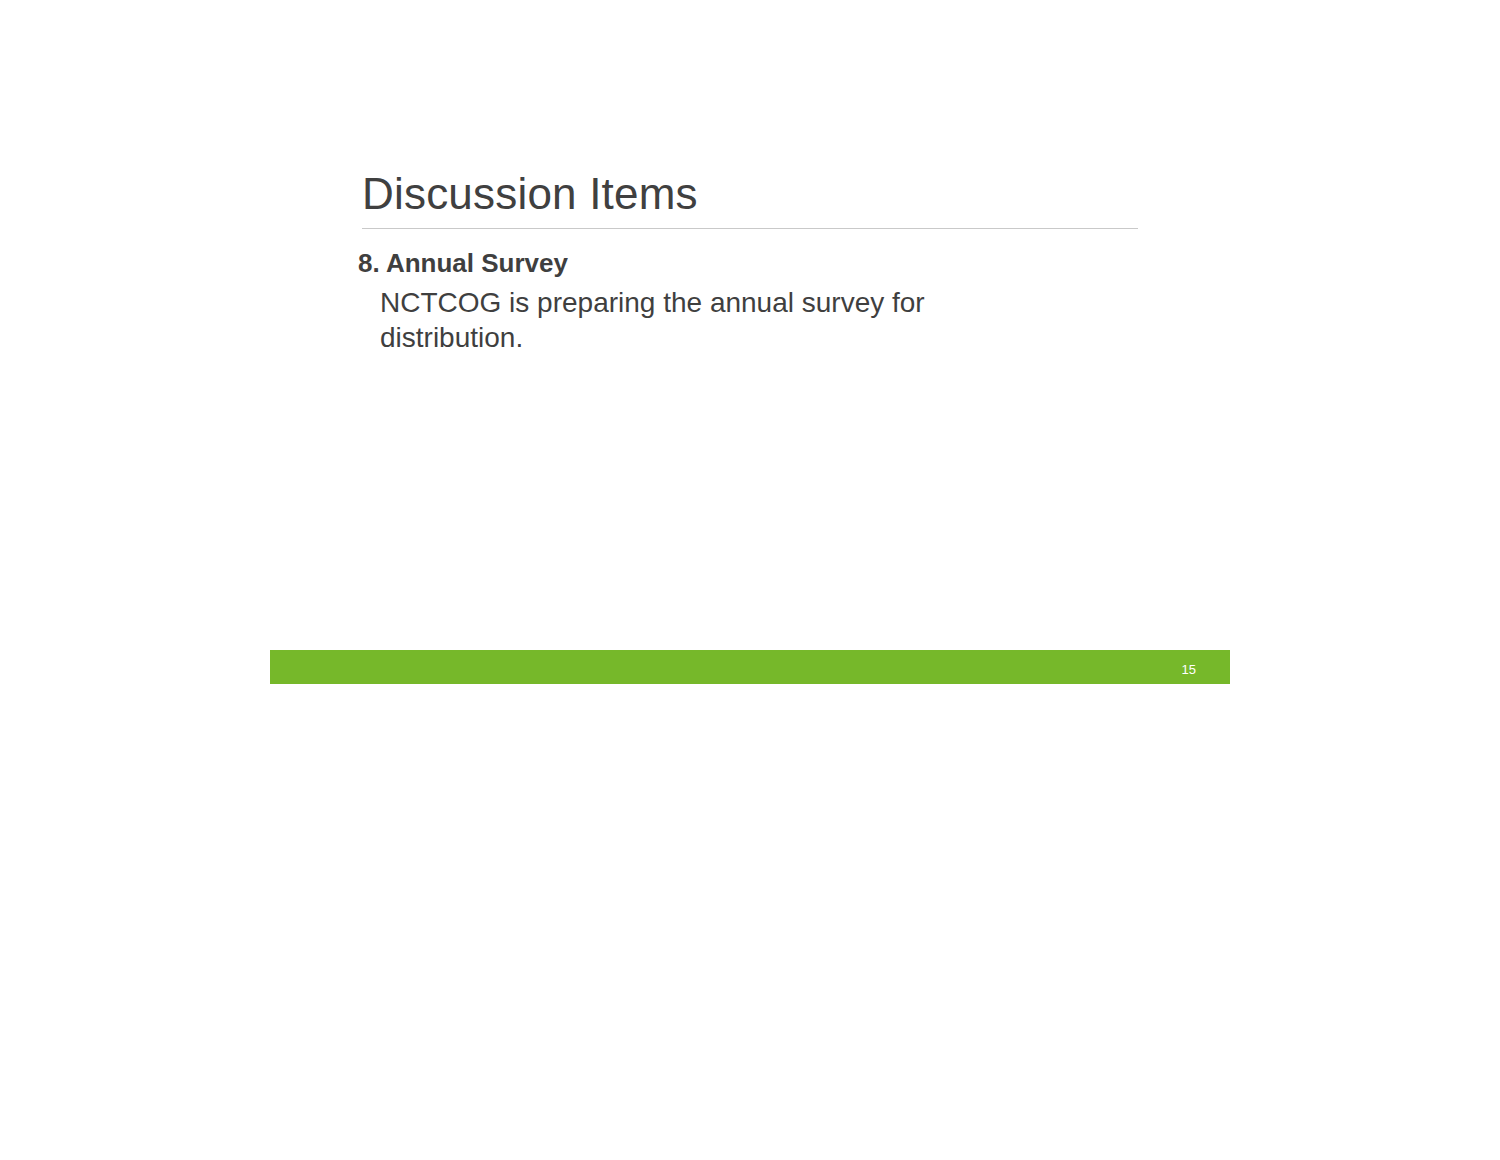Discussion Items
8. Annual Survey
NCTCOG is preparing the annual survey for distribution.
15